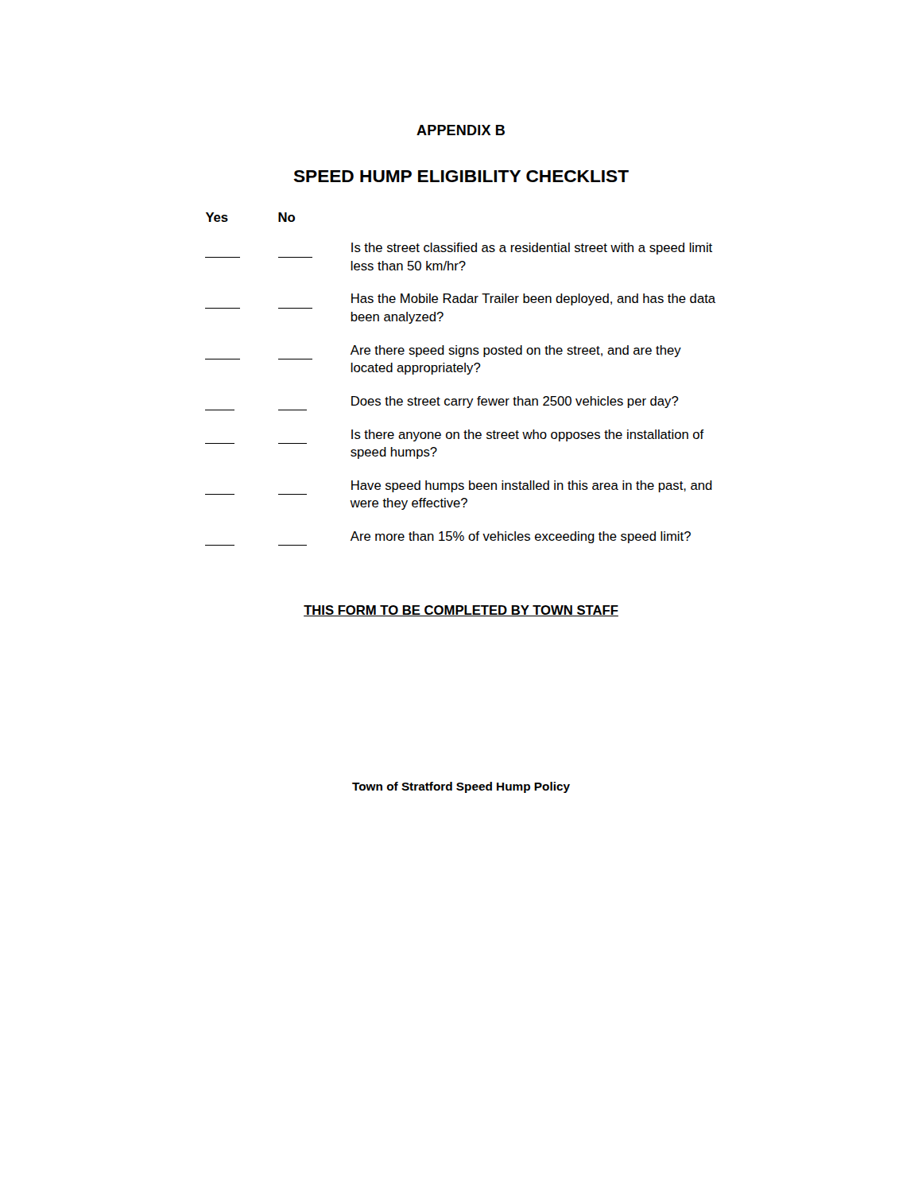APPENDIX B
SPEED HUMP ELIGIBILITY CHECKLIST
| Yes | No | |
| --- | --- | --- |
| | | Is the street classified as a residential street with a speed limit less than 50 km/hr? |
| | | Has the Mobile Radar Trailer been deployed, and has the data been analyzed? |
| | | Are there speed signs posted on the street, and are they located appropriately? |
| | | Does the street carry fewer than 2500 vehicles per day? |
| | | Is there anyone on the street who opposes the installation of speed humps? |
| | | Have speed humps been installed in this area in the past, and were they effective? |
| | | Are more than 15% of vehicles exceeding the speed limit? |
THIS FORM TO BE COMPLETED BY TOWN STAFF
Town of Stratford Speed Hump Policy